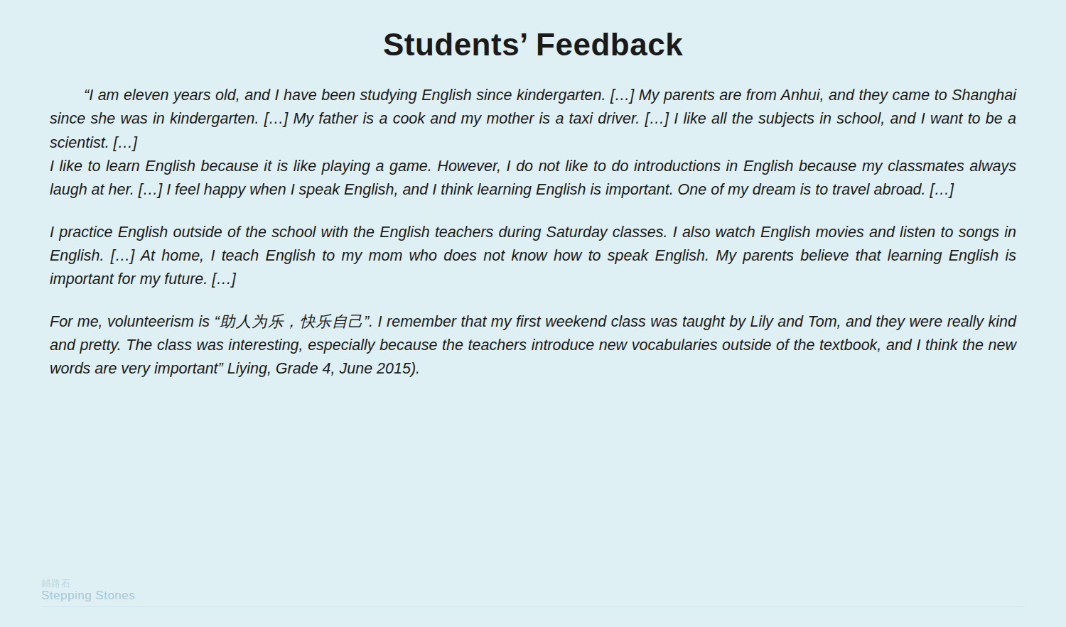Students’ Feedback
“I am eleven years old, and I have been studying English since kindergarten. […] My parents are from Anhui, and they came to Shanghai since she was in kindergarten. […] My father is a cook and my mother is a taxi driver. […] I like all the subjects in school, and I want to be a scientist. […]
I like to learn English because it is like playing a game. However, I do not like to do introductions in English because my classmates always laugh at her. […] I feel happy when I speak English, and I think learning English is important. One of my dream is to travel abroad. […]
I practice English outside of the school with the English teachers during Saturday classes. I also watch English movies and listen to songs in English. […] At home, I teach English to my mom who does not know how to speak English. My parents believe that learning English is important for my future. […]
For me, volunteerism is “助人为乐，快乐自己”. I remember that my first weekend class was taught by Lily and Tom, and they were really kind and pretty. The class was interesting, especially because the teachers introduce new vocabularies outside of the textbook, and I think the new words are very important” Liying, Grade 4, June 2015).
鋪路石
Stepping Stones